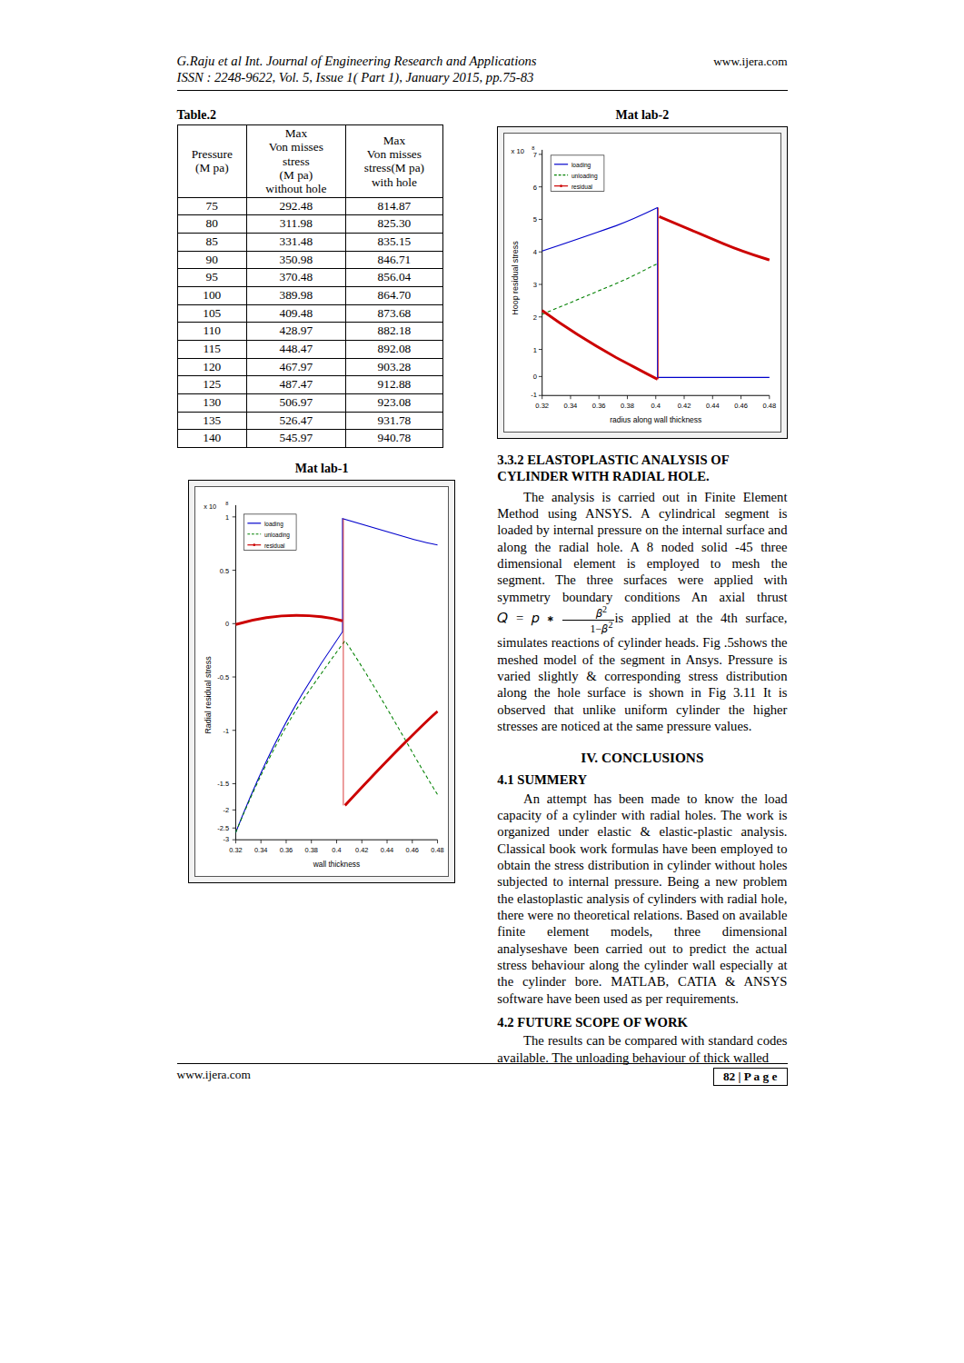G.Raju et al Int. Journal of Engineering Research and Applications
www.ijera.com
ISSN : 2248-9622, Vol. 5, Issue 1( Part 1), January 2015, pp.75-83
Table.2
| Pressure (M pa) | Max Von misses stress (M pa) without hole | Max Von misses stress(M pa) with hole |
| --- | --- | --- |
| 75 | 292.48 | 814.87 |
| 80 | 311.98 | 825.30 |
| 85 | 331.48 | 835.15 |
| 90 | 350.98 | 846.71 |
| 95 | 370.48 | 856.04 |
| 100 | 389.98 | 864.70 |
| 105 | 409.48 | 873.68 |
| 110 | 428.97 | 882.18 |
| 115 | 448.47 | 892.08 |
| 120 | 467.97 | 903.28 |
| 125 | 487.47 | 912.88 |
| 130 | 506.97 | 923.08 |
| 135 | 526.47 | 931.78 |
| 140 | 545.97 | 940.78 |
Mat lab-1
x 10 8 1 0.5 0 -0.5 -1 -1.5 -2 -2.5 -3 0.32 0.34 0.36 0.38 0.4 0.42 0.44 0.46 0.48 wall thickness Radial residual stress loading unloading residual
Mat lab-2
x 10 8 7 6 5 4 3 2 1 0 -1 0.32 0.34 0.36 0.38 0.4 0.42 0.44 0.46 0.48 radius along wall thickness Hoop residual stress loading unloading residual
3.3.2 Elastoplastic Analysis of Cylinder with Radial Hole.
The analysis is carried out in Finite Element Method using ANSYS. A cylindrical segment is loaded by internal pressure on the internal surface and along the radial hole. A 8 noded solid -45 three dimensional element is employed to mesh the segment. The three surfaces were applied with symmetry boundary conditions An axial thrust 𝑄 = 𝑝 ∗ 𝛽21−𝛽2is applied at the 4th surface, simulates reactions of cylinder heads. Fig .5shows the meshed model of the segment in Ansys. Pressure is varied slightly & corresponding stress distribution along the hole surface is shown in Fig 3.11 It is observed that unlike uniform cylinder the higher stresses are noticed at the same pressure values.
IV. CONCLUSIONS
4.1 SUMMERY
An attempt has been made to know the load capacity of a cylinder with radial holes. The work is organized under elastic & elastic-plastic analysis. Classical book work formulas have been employed to obtain the stress distribution in cylinder without holes subjected to internal pressure. Being a new problem the elastoplastic analysis of cylinders with radial hole, there were no theoretical relations. Based on available finite element models, three dimensional analyseshave been carried out to predict the actual stress behaviour along the cylinder wall especially at the cylinder bore. MATLAB, CATIA & ANSYS software have been used as per requirements.
4.2 FUTURE SCOPE OF WORK
The results can be compared with standard codes available. The unloading behaviour of thick walled
www.ijera.com
82 | P a g e